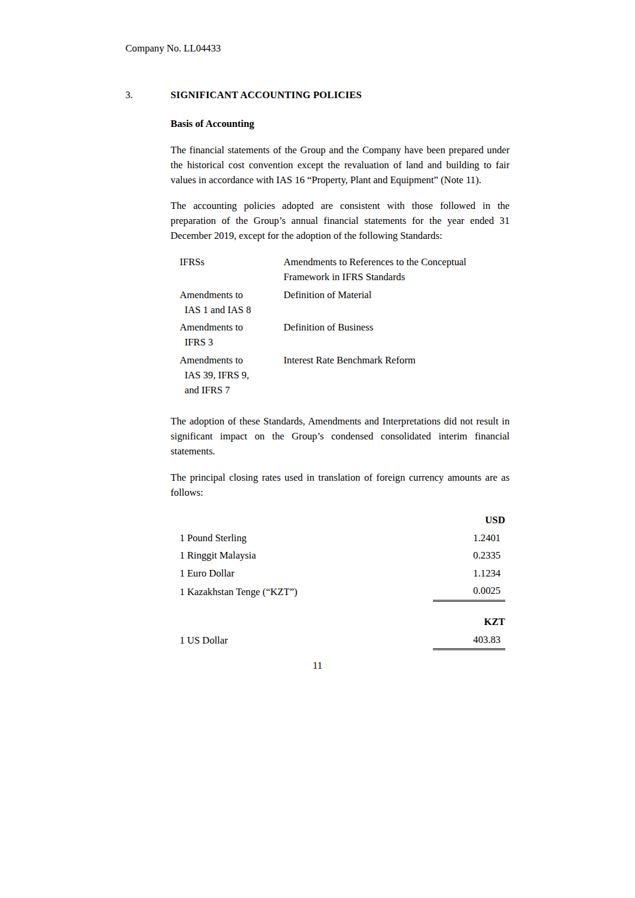Company No. LL04433
3.
SIGNIFICANT ACCOUNTING POLICIES
Basis of Accounting
The financial statements of the Group and the Company have been prepared under the historical cost convention except the revaluation of land and building to fair values in accordance with IAS 16 “Property, Plant and Equipment” (Note 11).
The accounting policies adopted are consistent with those followed in the preparation of the Group’s annual financial statements for the year ended 31 December 2019, except for the adoption of the following Standards:
| IFRSs | Amendments to References to the Conceptual Framework in IFRS Standards |
| Amendments to IAS 1 and IAS 8 | Definition of Material |
| Amendments to IFRS 3 | Definition of Business |
| Amendments to IAS 39, IFRS 9, and IFRS 7 | Interest Rate Benchmark Reform |
The adoption of these Standards, Amendments and Interpretations did not result in significant impact on the Group’s condensed consolidated interim financial statements.
The principal closing rates used in translation of foreign currency amounts are as follows:
| | USD |
| 1 Pound Sterling | 1.2401 |
| 1 Ringgit Malaysia | 0.2335 |
| 1 Euro Dollar | 1.1234 |
| 1 Kazakhstan Tenge (“KZT”) | 0.0025 |
| | KZT |
| 1 US Dollar | 403.83 |
11